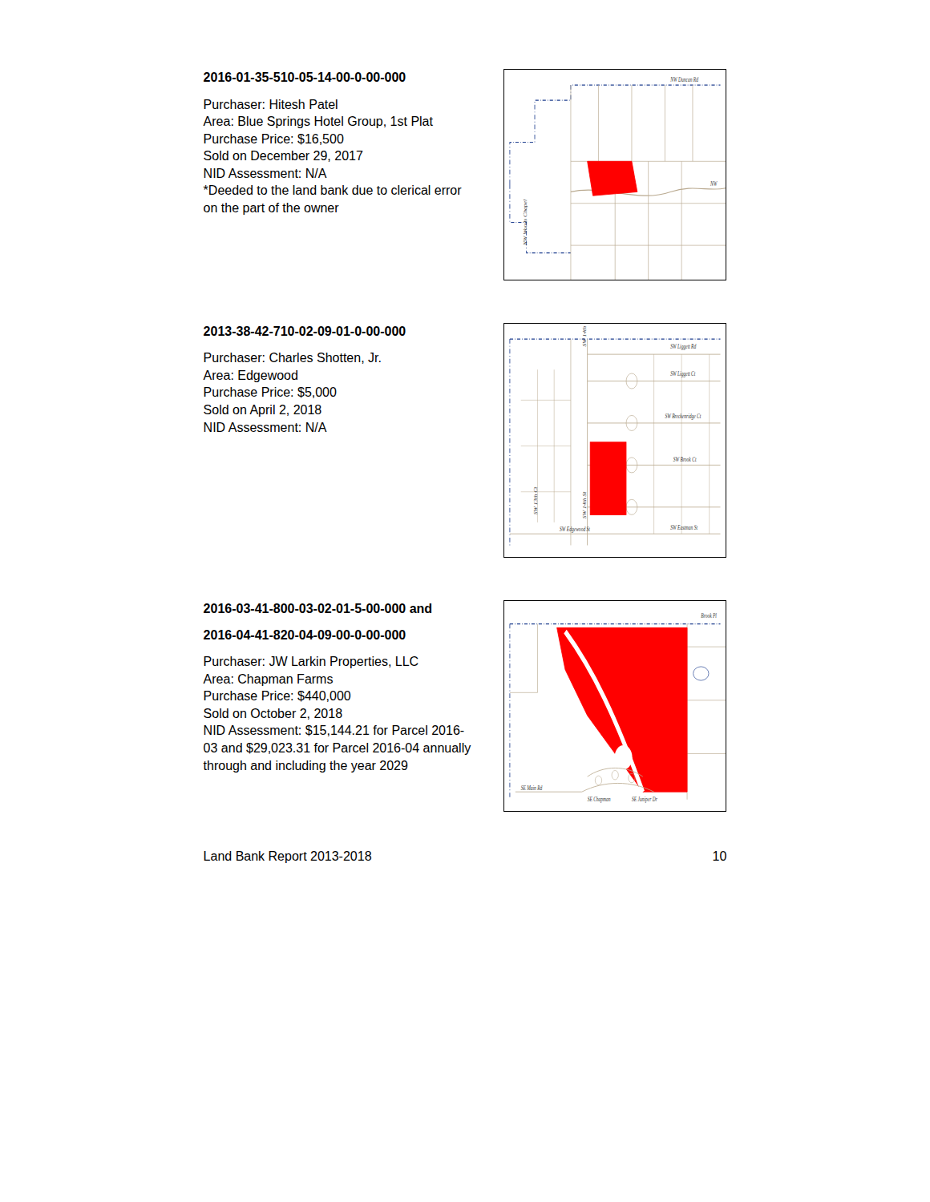2016-01-35-510-05-14-00-0-00-000
Purchaser: Hitesh Patel
Area: Blue Springs Hotel Group, 1st Plat
Purchase Price: $16,500
Sold on December 29, 2017
NID Assessment: N/A
*Deeded to the land bank due to clerical error on the part of the owner
NW Duncan Rd NW NW Woods Chapel
2013-38-42-710-02-09-01-0-00-000
Purchaser: Charles Shotten, Jr.
Area: Edgewood
Purchase Price: $5,000
Sold on April 2, 2018
NID Assessment: N/A
SW Liggett Rd SW Liggett Ct SW Breckenridge Ct SW Brook Ct SW Eastman St SW 14th SW 14th St SW 13th Ct SW Edgewood St
2016-03-41-800-03-02-01-5-00-000 and
2016-04-41-820-04-09-00-0-00-000
Purchaser: JW Larkin Properties, LLC
Area: Chapman Farms
Purchase Price: $440,000
Sold on October 2, 2018
NID Assessment: $15,144.21 for Parcel 2016-03 and $29,023.31 for Parcel 2016-04 annually through and including the year 2029
Brook Pl SE Main Rd SE Chapman SE Juniper Dr
Land Bank Report 2013-2018 10